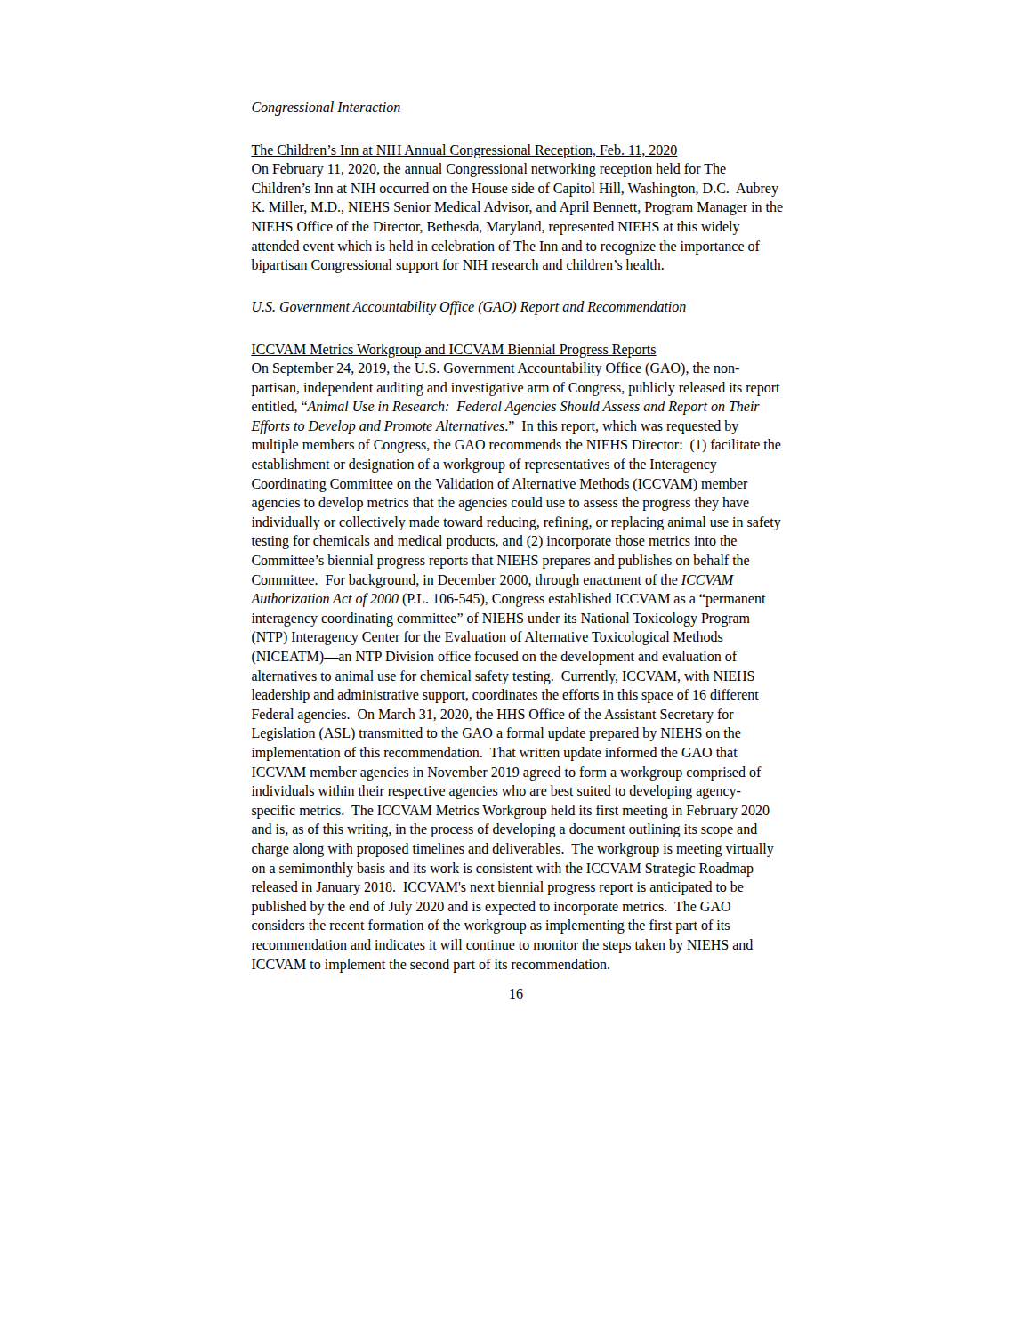Congressional Interaction
The Children’s Inn at NIH Annual Congressional Reception, Feb. 11, 2020
On February 11, 2020, the annual Congressional networking reception held for The Children’s Inn at NIH occurred on the House side of Capitol Hill, Washington, D.C. Aubrey K. Miller, M.D., NIEHS Senior Medical Advisor, and April Bennett, Program Manager in the NIEHS Office of the Director, Bethesda, Maryland, represented NIEHS at this widely attended event which is held in celebration of The Inn and to recognize the importance of bipartisan Congressional support for NIH research and children’s health.
U.S. Government Accountability Office (GAO) Report and Recommendation
ICCVAM Metrics Workgroup and ICCVAM Biennial Progress Reports
On September 24, 2019, the U.S. Government Accountability Office (GAO), the non-partisan, independent auditing and investigative arm of Congress, publicly released its report entitled, “Animal Use in Research: Federal Agencies Should Assess and Report on Their Efforts to Develop and Promote Alternatives.” In this report, which was requested by multiple members of Congress, the GAO recommends the NIEHS Director: (1) facilitate the establishment or designation of a workgroup of representatives of the Interagency Coordinating Committee on the Validation of Alternative Methods (ICCVAM) member agencies to develop metrics that the agencies could use to assess the progress they have individually or collectively made toward reducing, refining, or replacing animal use in safety testing for chemicals and medical products, and (2) incorporate those metrics into the Committee’s biennial progress reports that NIEHS prepares and publishes on behalf the Committee. For background, in December 2000, through enactment of the ICCVAM Authorization Act of 2000 (P.L. 106-545), Congress established ICCVAM as a “permanent interagency coordinating committee” of NIEHS under its National Toxicology Program (NTP) Interagency Center for the Evaluation of Alternative Toxicological Methods (NICEATM)—an NTP Division office focused on the development and evaluation of alternatives to animal use for chemical safety testing. Currently, ICCVAM, with NIEHS leadership and administrative support, coordinates the efforts in this space of 16 different Federal agencies. On March 31, 2020, the HHS Office of the Assistant Secretary for Legislation (ASL) transmitted to the GAO a formal update prepared by NIEHS on the implementation of this recommendation. That written update informed the GAO that ICCVAM member agencies in November 2019 agreed to form a workgroup comprised of individuals within their respective agencies who are best suited to developing agency-specific metrics. The ICCVAM Metrics Workgroup held its first meeting in February 2020 and is, as of this writing, in the process of developing a document outlining its scope and charge along with proposed timelines and deliverables. The workgroup is meeting virtually on a semimonthly basis and its work is consistent with the ICCVAM Strategic Roadmap released in January 2018. ICCVAM's next biennial progress report is anticipated to be published by the end of July 2020 and is expected to incorporate metrics. The GAO considers the recent formation of the workgroup as implementing the first part of its recommendation and indicates it will continue to monitor the steps taken by NIEHS and ICCVAM to implement the second part of its recommendation.
16